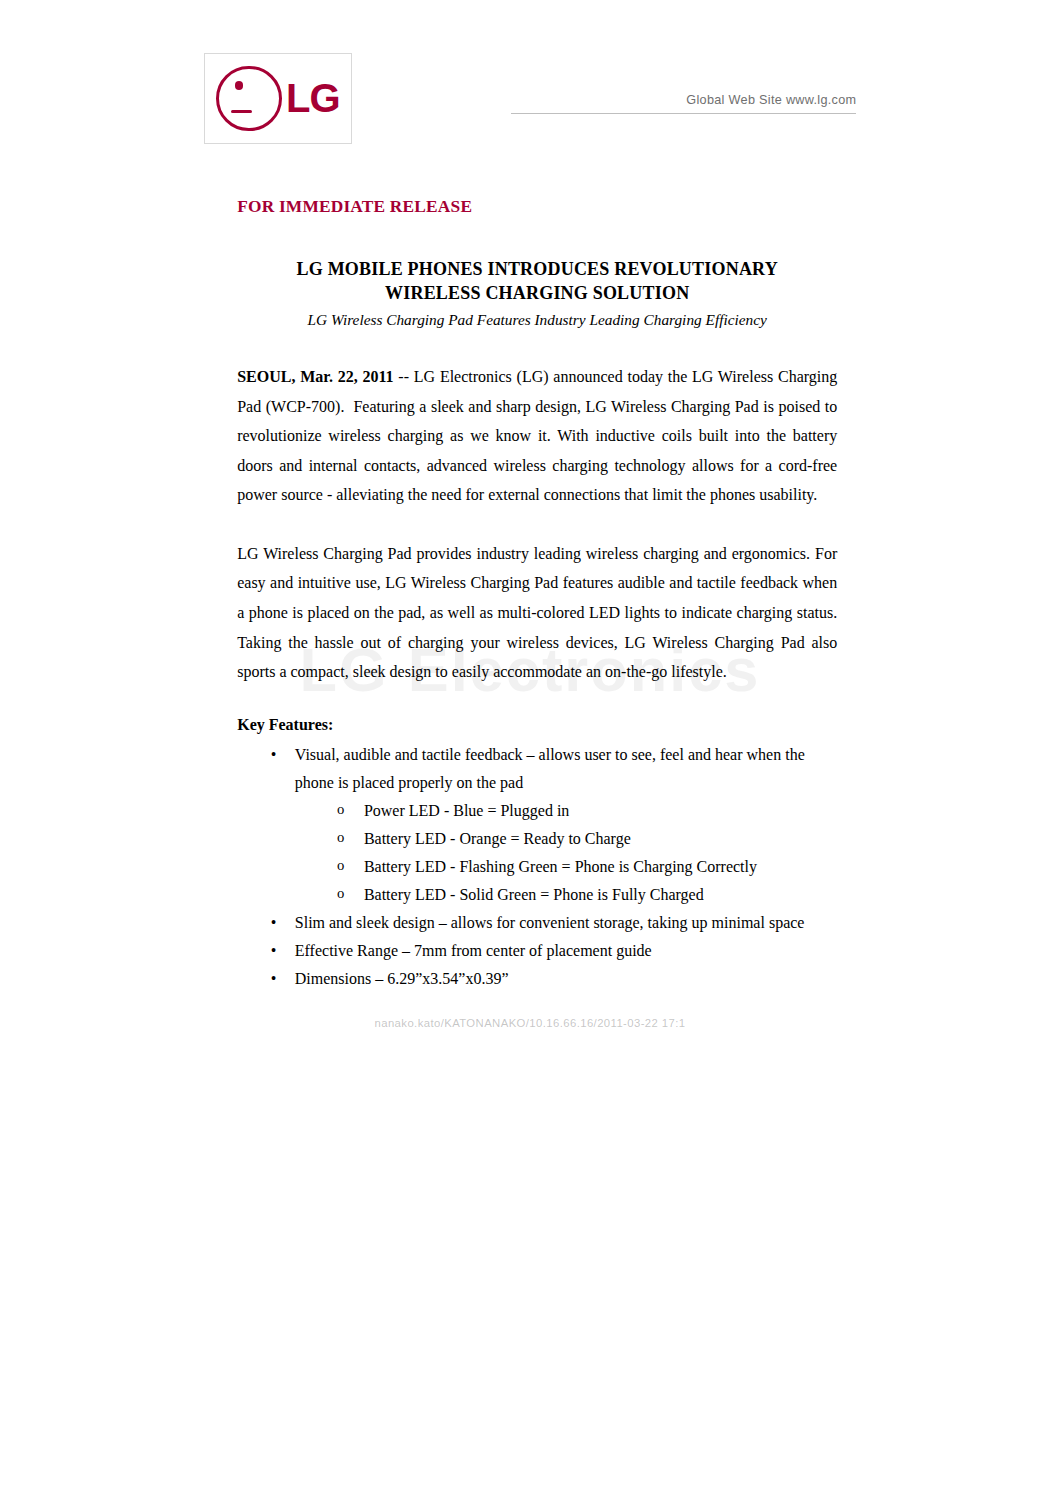LG Electronics
LG
Global Web Site www.lg.com
FOR IMMEDIATE RELEASE
LG MOBILE PHONES INTRODUCES REVOLUTIONARY
WIRELESS CHARGING SOLUTION
LG Wireless Charging Pad Features Industry Leading Charging Efficiency
SEOUL, Mar. 22, 2011 -- LG Electronics (LG) announced today the LG Wireless Charging Pad (WCP-700). Featuring a sleek and sharp design, LG Wireless Charging Pad is poised to revolutionize wireless charging as we know it. With inductive coils built into the battery doors and internal contacts, advanced wireless charging technology allows for a cord-free power source - alleviating the need for external connections that limit the phones usability.
LG Wireless Charging Pad provides industry leading wireless charging and ergonomics. For easy and intuitive use, LG Wireless Charging Pad features audible and tactile feedback when a phone is placed on the pad, as well as multi-colored LED lights to indicate charging status. Taking the hassle out of charging your wireless devices, LG Wireless Charging Pad also sports a compact, sleek design to easily accommodate an on-the-go lifestyle.
Key Features:
Visual, audible and tactile feedback – allows user to see, feel and hear when the phone is placed properly on the pad
Power LED - Blue = Plugged in
Battery LED - Orange = Ready to Charge
Battery LED - Flashing Green = Phone is Charging Correctly
Battery LED - Solid Green = Phone is Fully Charged
Slim and sleek design – allows for convenient storage, taking up minimal space
Effective Range – 7mm from center of placement guide
Dimensions – 6.29”x3.54”x0.39”
nanako.kato/KATONANAKO/10.16.66.16/2011-03-22 17:1